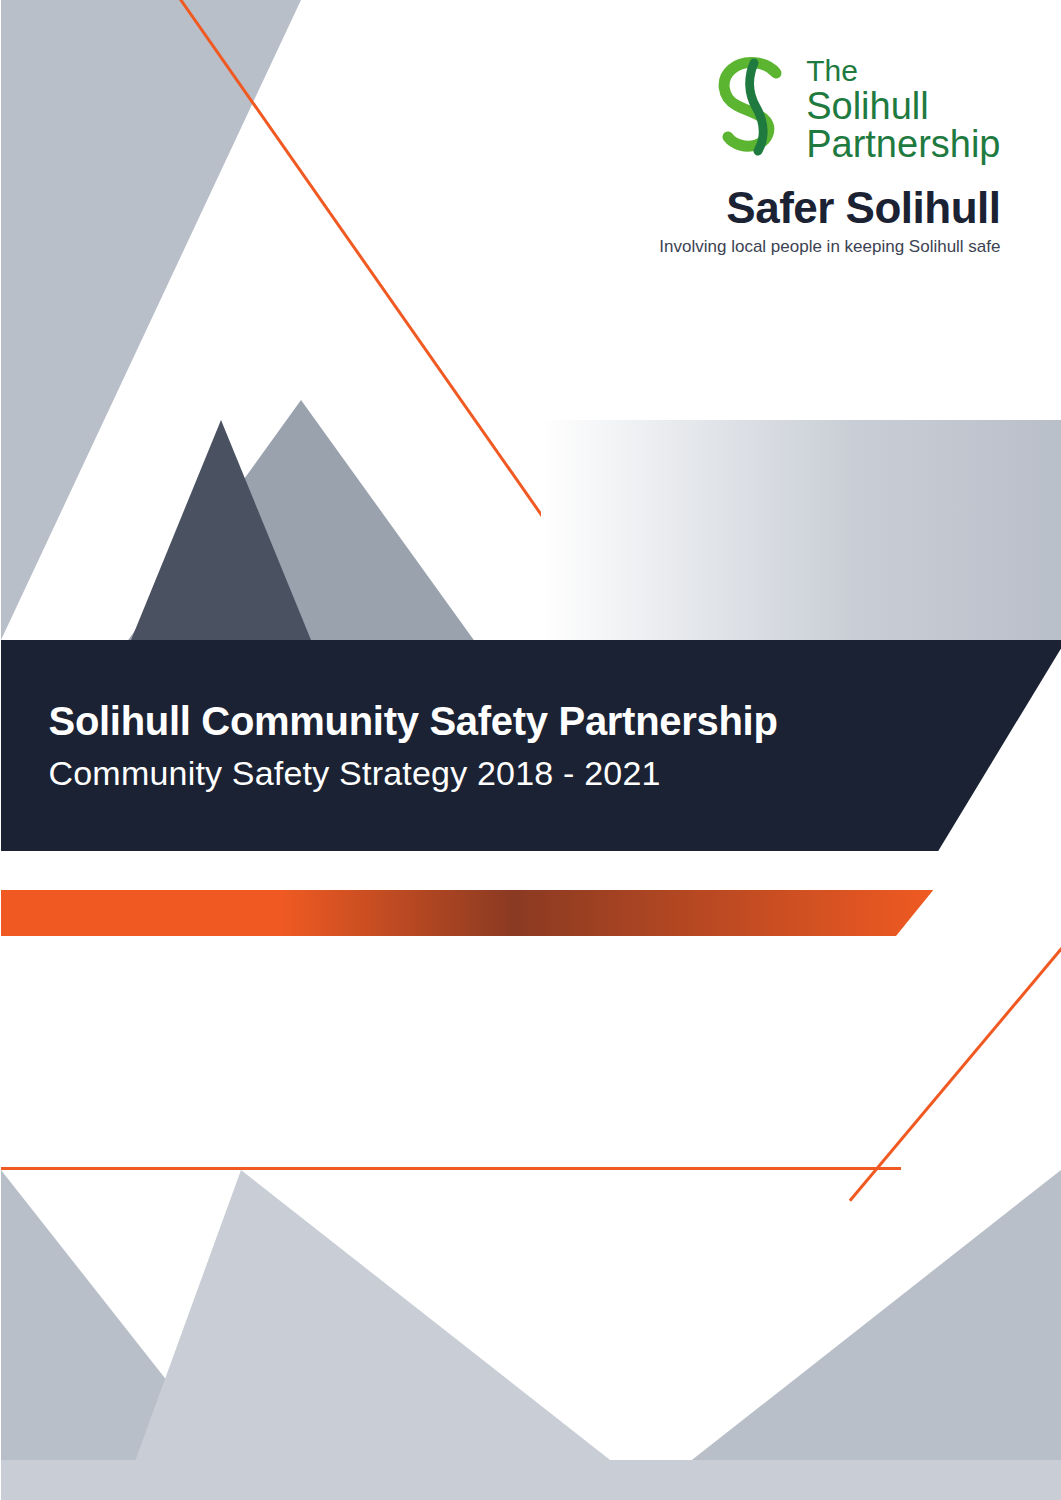The Solihull Partnership
Safer Solihull
Involving local people in keeping Solihull safe
Solihull Community Safety Partnership
Community Safety Strategy 2018 - 2021